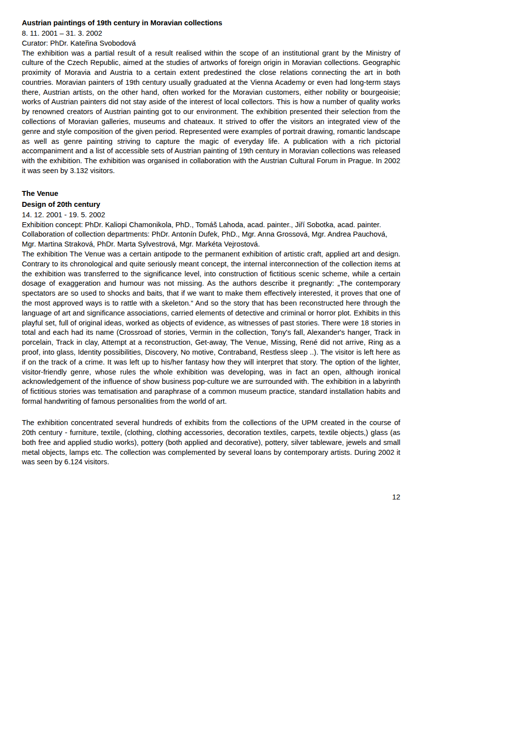Austrian paintings of 19th century in Moravian collections
8. 11. 2001 – 31. 3. 2002
Curator: PhDr. Kateřina Svobodová
The exhibition was a partial result of a result realised within the scope of an institutional grant by the Ministry of culture of the Czech Republic, aimed at the studies of artworks of foreign origin in Moravian collections. Geographic proximity of Moravia and Austria to a certain extent predestined the close relations connecting the art in both countries. Moravian painters of 19th century usually graduated at the Vienna Academy or even had long-term stays there, Austrian artists, on the other hand, often worked for the Moravian customers, either nobility or bourgeoisie; works of Austrian painters did not stay aside of the interest of local collectors. This is how a number of quality works by renowned creators of Austrian painting got to our environment. The exhibition presented their selection from the collections of Moravian galleries, museums and chateaux. It strived to offer the visitors an integrated view of the genre and style composition of the given period. Represented were examples of portrait drawing, romantic landscape as well as genre painting striving to capture the magic of everyday life. A publication with a rich pictorial accompaniment and a list of accessible sets of Austrian painting of 19th century in Moravian collections was released with the exhibition. The exhibition was organised in collaboration with the Austrian Cultural Forum in Prague. In 2002 it was seen by 3.132 visitors.
The Venue
Design of 20th century
14. 12. 2001 - 19. 5. 2002
Exhibition concept: PhDr. Kaliopi Chamonikola, PhD., Tomáš Lahoda, acad. painter., Jiří Sobotka, acad. painter.
Collaboration of collection departments: PhDr. Antonín Dufek, PhD., Mgr. Anna Grossová, Mgr. Andrea Pauchová, Mgr. Martina Straková, PhDr. Marta Sylvestrová, Mgr. Markéta Vejrostová.
The exhibition The Venue was a certain antipode to the permanent exhibition of artistic craft, applied art and design. Contrary to its chronological and quite seriously meant concept, the internal interconnection of the collection items at the exhibition was transferred to the significance level, into construction of fictitious scenic scheme, while a certain dosage of exaggeration and humour was not missing. As the authors describe it pregnantly: „The contemporary spectators are so used to shocks and baits, that if we want to make them effectively interested, it proves that one of the most approved ways is to rattle with a skeleton.“ And so the story that has been reconstructed here through the language of art and significance associations, carried elements of detective and criminal or horror plot. Exhibits in this playful set, full of original ideas, worked as objects of evidence, as witnesses of past stories. There were 18 stories in total and each had its name (Crossroad of stories, Vermin in the collection, Tony's fall, Alexander's hanger, Track in porcelain, Track in clay, Attempt at a reconstruction, Get-away, The Venue, Missing, René did not arrive, Ring as a proof, into glass, Identity possibilities, Discovery, No motive, Contraband, Restless sleep ..). The visitor is left here as if on the track of a crime. It was left up to his/her fantasy how they will interpret that story. The option of the lighter, visitor-friendly genre, whose rules the whole exhibition was developing, was in fact an open, although ironical acknowledgement of the influence of show business pop-culture we are surrounded with. The exhibition in a labyrinth of fictitious stories was tematisation and paraphrase of a common museum practice, standard installation habits and formal handwriting of famous personalities from the world of art.
The exhibition concentrated several hundreds of exhibits from the collections of the UPM created in the course of 20th century - furniture, textile, (clothing, clothing accessories, decoration textiles, carpets, textile objects,) glass (as both free and applied studio works), pottery (both applied and decorative), pottery, silver tableware, jewels and small metal objects, lamps etc. The collection was complemented by several loans by contemporary artists. During 2002 it was seen by 6.124 visitors.
12